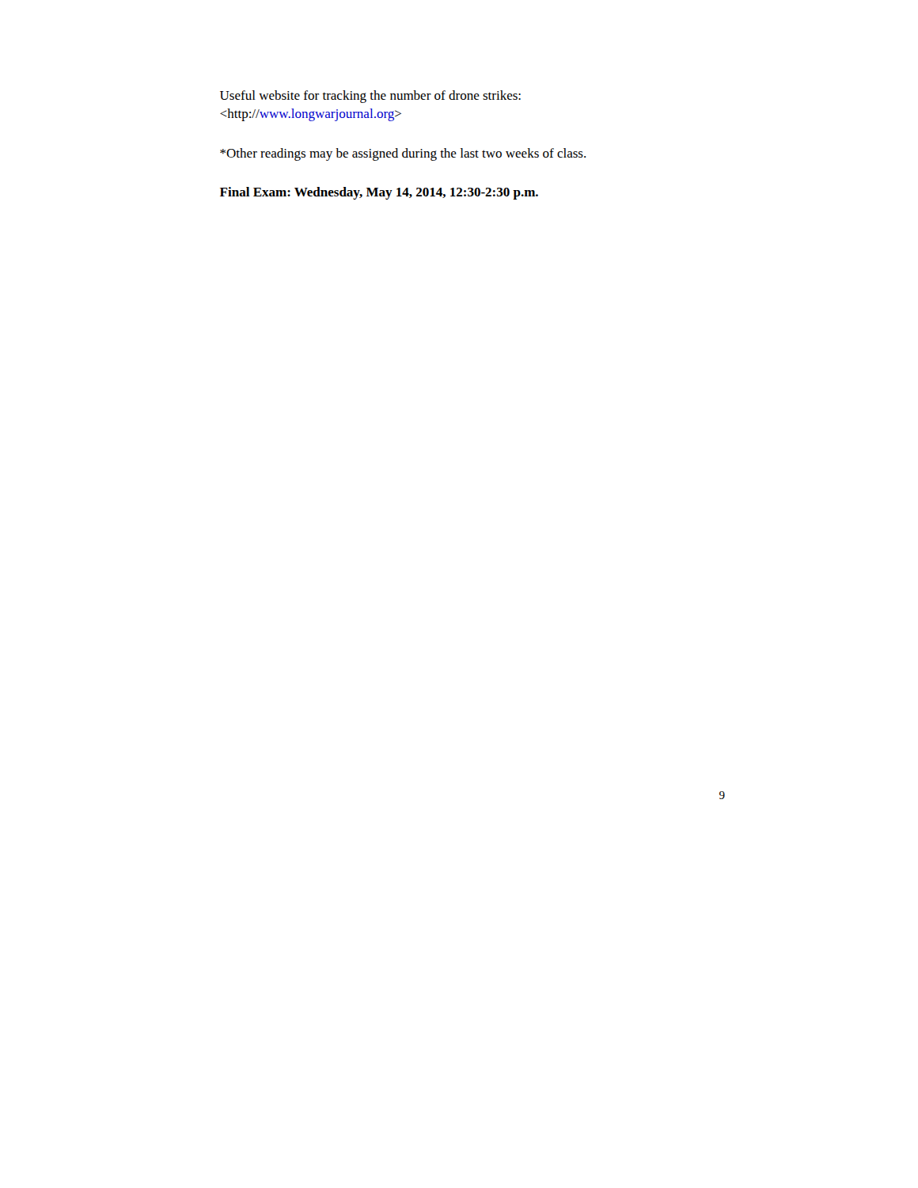Useful website for tracking the number of drone strikes: <http://www.longwarjournal.org>
*Other readings may be assigned during the last two weeks of class.
Final Exam: Wednesday, May 14, 2014, 12:30-2:30 p.m.
9